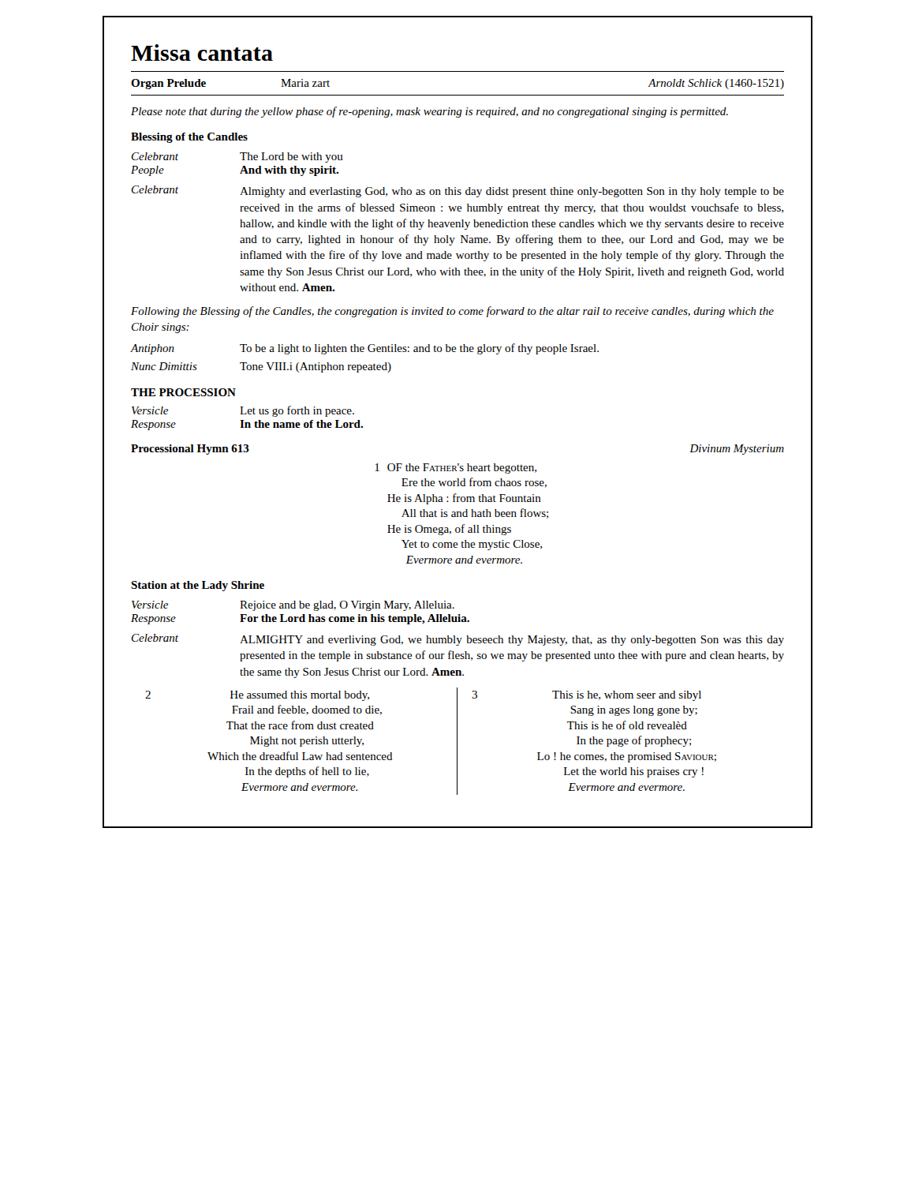Missa cantata
Organ Prelude Maria zart Arnoldt Schlick (1460-1521)
Please note that during the yellow phase of re-opening, mask wearing is required, and no congregational singing is permitted.
Blessing of the Candles
Celebrant
The Lord be with you
People
And with thy spirit.
Celebrant
Almighty and everlasting God, who as on this day didst present thine only-begotten Son in thy holy temple to be received in the arms of blessed Simeon : we humbly entreat thy mercy, that thou wouldst vouchsafe to bless, hallow, and kindle with the light of thy heavenly benediction these candles which we thy servants desire to receive and to carry, lighted in honour of thy holy Name. By offering them to thee, our Lord and God, may we be inflamed with the fire of thy love and made worthy to be presented in the holy temple of thy glory. Through the same thy Son Jesus Christ our Lord, who with thee, in the unity of the Holy Spirit, liveth and reigneth God, world without end. Amen.
Following the Blessing of the Candles, the congregation is invited to come forward to the altar rail to receive candles, during which the Choir sings:
Antiphon
To be a light to lighten the Gentiles: and to be the glory of thy people Israel.
Nunc Dimittis
Tone VIII.i (Antiphon repeated)
THE PROCESSION
Versicle
Let us go forth in peace.
Response
In the name of the Lord.
Processional Hymn 613
Divinum Mysterium
1 OF the Father's heart begotten,
Ere the world from chaos rose,
He is Alpha : from that Fountain
All that is and hath been flows;
He is Omega, of all things
Yet to come the mystic Close,
Evermore and evermore.
Station at the Lady Shrine
Versicle
Rejoice and be glad, O Virgin Mary, Alleluia.
Response
For the Lord has come in his temple, Alleluia.
Celebrant
ALMIGHTY and everliving God, we humbly beseech thy Majesty, that, as thy only-begotten Son was this day presented in the temple in substance of our flesh, so we may be presented unto thee with pure and clean hearts, by the same thy Son Jesus Christ our Lord. Amen.
2
He assumed this mortal body,
Frail and feeble, doomed to die,
That the race from dust created
Might not perish utterly,
Which the dreadful Law had sentenced
In the depths of hell to lie,
Evermore and evermore.
3
This is he, whom seer and sibyl
Sang in ages long gone by;
This is he of old revealèd
In the page of prophecy;
Lo ! he comes, the promised Saviour;
Let the world his praises cry !
Evermore and evermore.